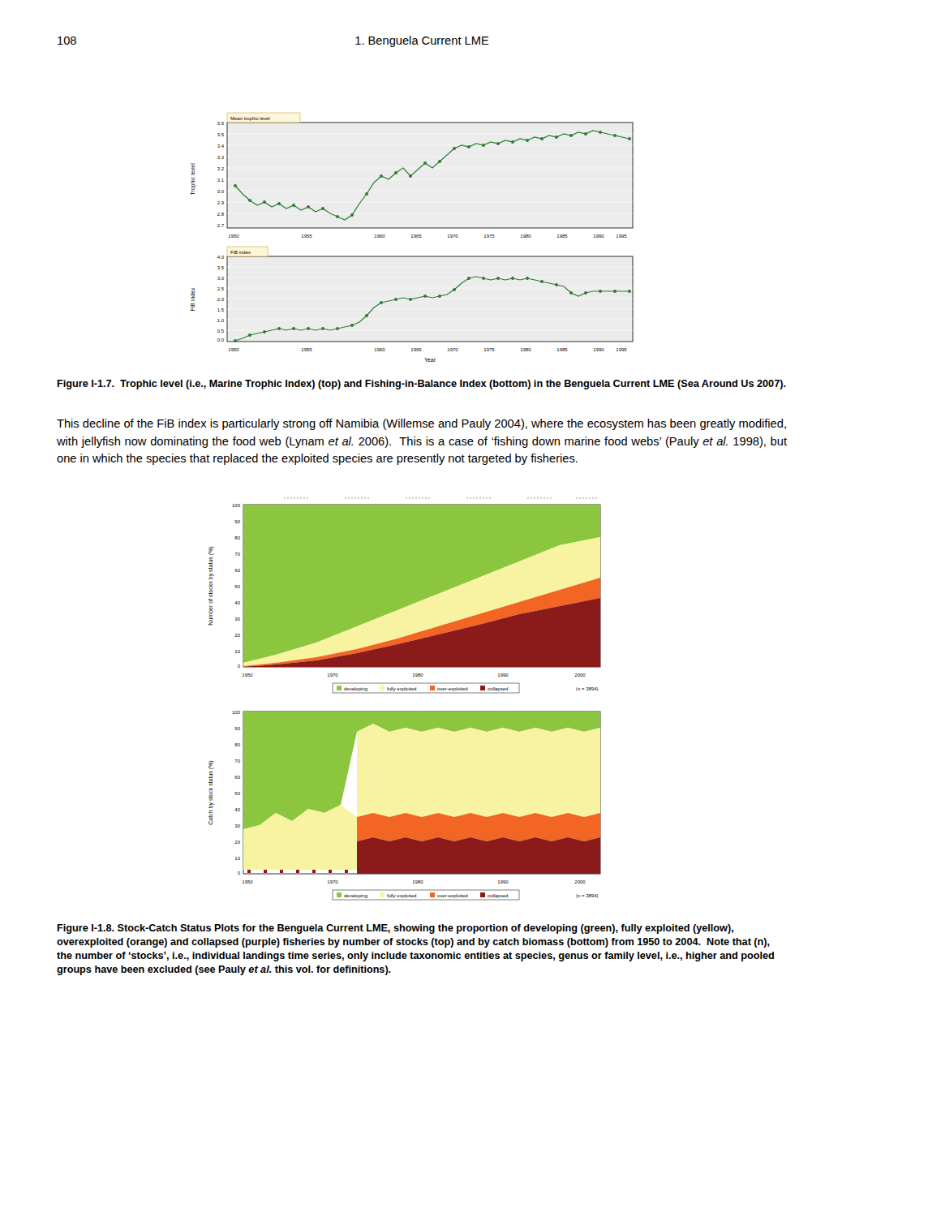108
1. Benguela Current LME
Mean trophic level 3.6 3.5 3.4 3.3 3.2 3.1 3.0 2.9 2.8 2.7 Trophic level 1950 1955 1960 1965 1970 1975 1980 1985 1990 1995 FiB index 4.0 3.5 3.0 2.5 2.0 1.5 1.0 0.5 0.0 FiB index 1950 1955 1960 1965 1970 1975 1980 1985 1990 1995 Year
Figure I-1.7. Trophic level (i.e., Marine Trophic Index) (top) and Fishing-in-Balance Index (bottom) in the Benguela Current LME (Sea Around Us 2007).
This decline of the FiB index is particularly strong off Namibia (Willemse and Pauly 2004), where the ecosystem has been greatly modified, with jellyfish now dominating the food web (Lynam et al. 2006). This is a case of ‘fishing down marine food webs’ (Pauly et al. 1998), but one in which the species that replaced the exploited species are presently not targeted by fisheries.
100 90 80 70 60 50 40 30 20 10 0 Number of stocks by status (%) 1950 1970 1980 1990 2000 developing fully exploited over-exploited collapsed (n = 3894) 100 90 80 70 60 50 40 30 20 10 0 Catch by stock status (%) 1950 1970 1980 1990 2000 developing fully exploited over-exploited collapsed (n = 3894)
Figure I-1.8. Stock-Catch Status Plots for the Benguela Current LME, showing the proportion of developing (green), fully exploited (yellow), overexploited (orange) and collapsed (purple) fisheries by number of stocks (top) and by catch biomass (bottom) from 1950 to 2004. Note that (n), the number of ‘stocks’, i.e., individual landings time series, only include taxonomic entities at species, genus or family level, i.e., higher and pooled groups have been excluded (see Pauly et al. this vol. for definitions).